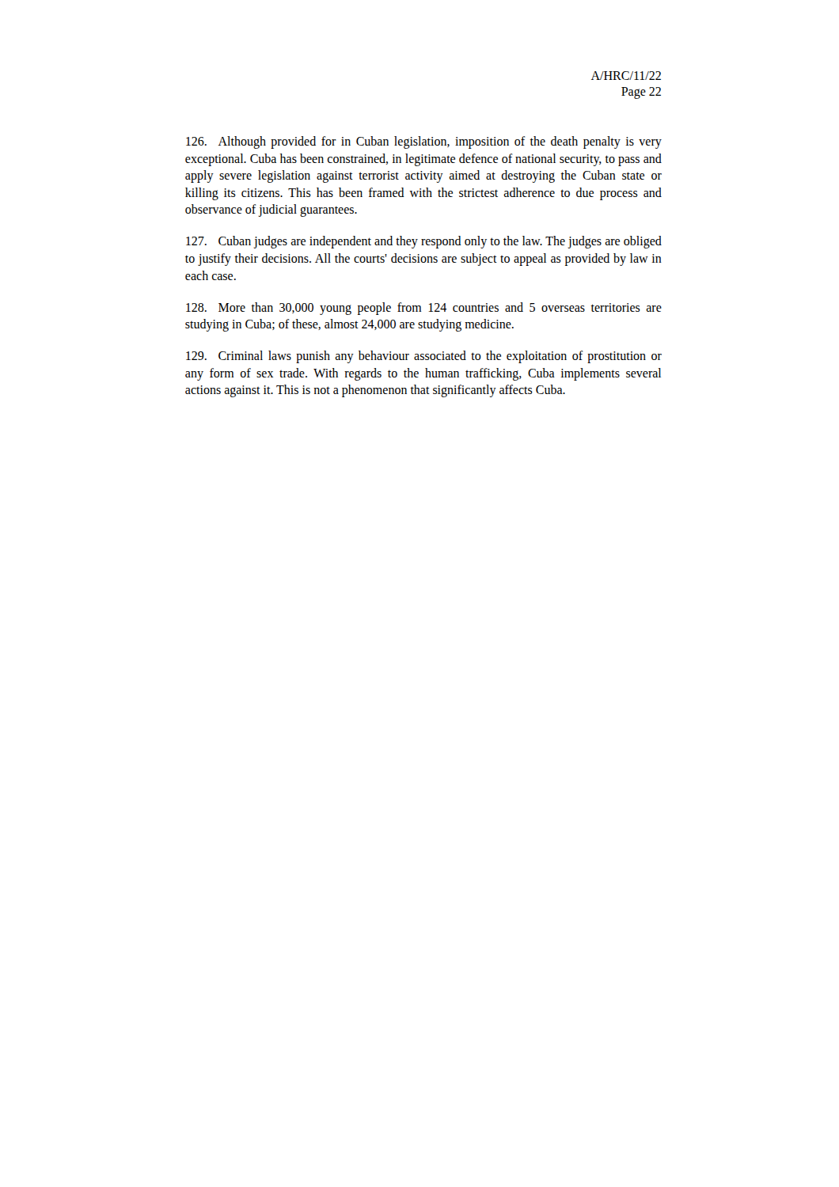A/HRC/11/22
Page 22
126. Although provided for in Cuban legislation, imposition of the death penalty is very exceptional. Cuba has been constrained, in legitimate defence of national security, to pass and apply severe legislation against terrorist activity aimed at destroying the Cuban state or killing its citizens. This has been framed with the strictest adherence to due process and observance of judicial guarantees.
127. Cuban judges are independent and they respond only to the law. The judges are obliged to justify their decisions. All the courts' decisions are subject to appeal as provided by law in each case.
128. More than 30,000 young people from 124 countries and 5 overseas territories are studying in Cuba; of these, almost 24,000 are studying medicine.
129. Criminal laws punish any behaviour associated to the exploitation of prostitution or any form of sex trade. With regards to the human trafficking, Cuba implements several actions against it. This is not a phenomenon that significantly affects Cuba.